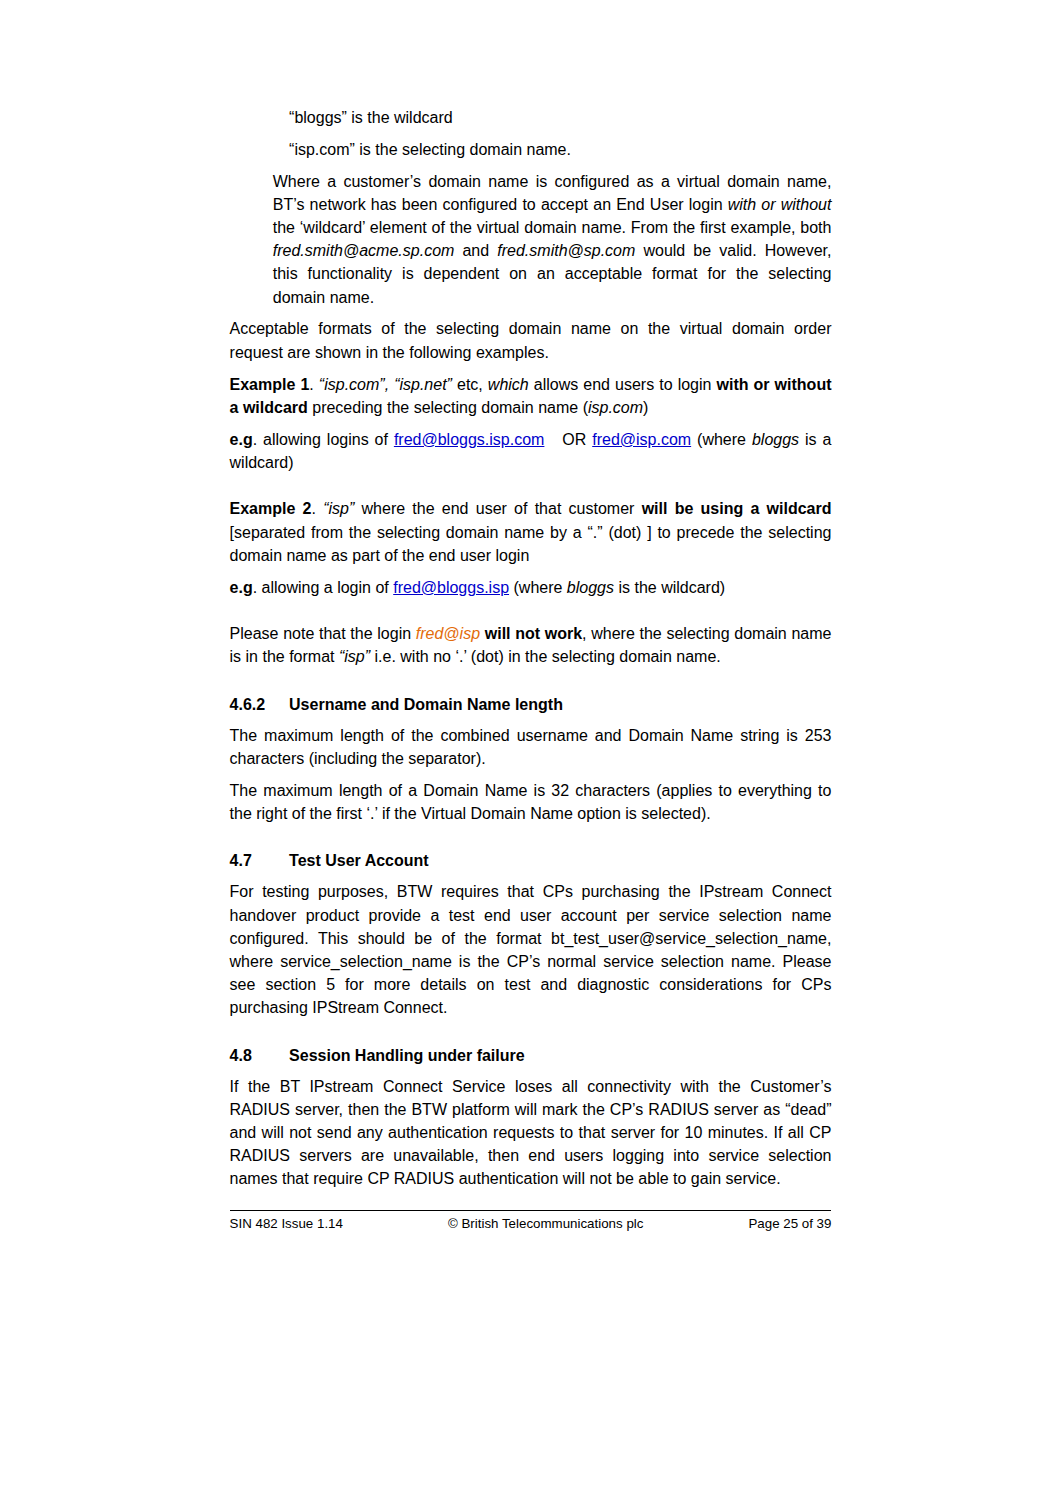“bloggs” is the wildcard
“isp.com” is the selecting domain name.
Where a customer’s domain name is configured as a virtual domain name, BT’s network has been configured to accept an End User login with or without the ‘wildcard’ element of the virtual domain name. From the first example, both fred.smith@acme.sp.com and fred.smith@sp.com would be valid. However, this functionality is dependent on an acceptable format for the selecting domain name.
Acceptable formats of the selecting domain name on the virtual domain order request are shown in the following examples.
Example 1. “isp.com”, “isp.net” etc, which allows end users to login with or without a wildcard preceding the selecting domain name (isp.com)
e.g. allowing logins of fred@bloggs.isp.com OR fred@isp.com (where bloggs is a wildcard)
Example 2. “isp” where the end user of that customer will be using a wildcard [separated from the selecting domain name by a “.” (dot) ] to precede the selecting domain name as part of the end user login
e.g. allowing a login of fred@bloggs.isp (where bloggs is the wildcard)
Please note that the login fred@isp will not work, where the selecting domain name is in the format “isp” i.e. with no ‘.’ (dot) in the selecting domain name.
4.6.2 Username and Domain Name length
The maximum length of the combined username and Domain Name string is 253 characters (including the separator).
The maximum length of a Domain Name is 32 characters (applies to everything to the right of the first ‘.’ if the Virtual Domain Name option is selected).
4.7 Test User Account
For testing purposes, BTW requires that CPs purchasing the IPstream Connect handover product provide a test end user account per service selection name configured. This should be of the format bt_test_user@service_selection_name, where service_selection_name is the CP’s normal service selection name. Please see section 5 for more details on test and diagnostic considerations for CPs purchasing IPStream Connect.
4.8 Session Handling under failure
If the BT IPstream Connect Service loses all connectivity with the Customer’s RADIUS server, then the BTW platform will mark the CP’s RADIUS server as “dead” and will not send any authentication requests to that server for 10 minutes. If all CP RADIUS servers are unavailable, then end users logging into service selection names that require CP RADIUS authentication will not be able to gain service.
SIN 482 Issue 1.14
© British Telecommunications plc
Page 25 of 39